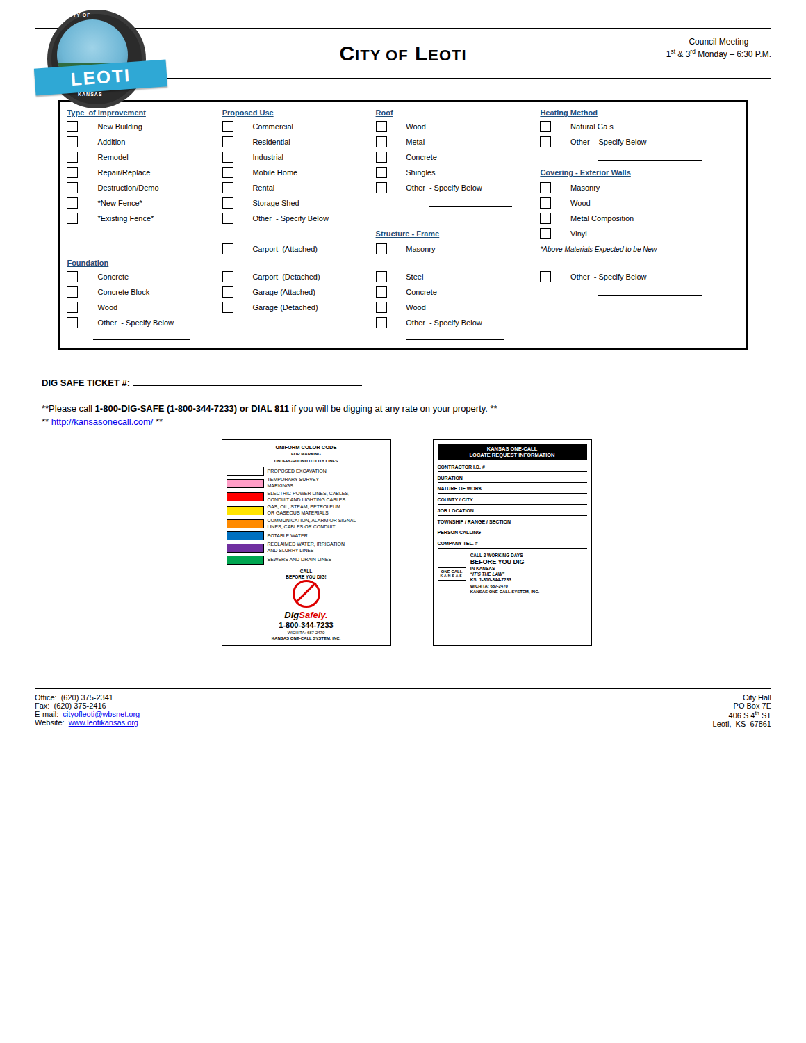CITY OF
LEOTI
KANSAS
CITY OF LEOTI
Council Meeting
1st & 3rd Monday – 6:30 P.M.
| Type of Improvement | Proposed Use | Roof | Heating Method | |
| | New Building | | Commercial | | Wood | | Natural Ga s | |
| | Addition | | Residential | | Metal | | Other - Specify Below | |
| | Remodel | | Industrial | | Concrete | | | |
| | Repair/Replace | | Mobile Home | | Shingles | Covering - Exterior Walls | |
| | Destruction/Demo | | Rental | | Other - Specify Below | | Masonry | |
| | *New Fence* | | Storage Shed | | | | Wood | |
| | *Existing Fence* | | Other - Specify Below | | | | Metal Composition | |
| | | | | Structure - Frame | | Vinyl | |
| | | Carport (Attached) | | Masonry | *Above Materials Expected to be New | |
| Foundation | | | | | | | |
| | Concrete | | Carport (Detached) | | Steel | | Other - Specify Below | |
| | Concrete Block | | Garage (Attached) | | Concrete | | | |
| | Wood | | Garage (Detached) | | Wood | | | |
| | Other - Specify Below | | | | Other - Specify Below | | | |
DIG SAFE TICKET #:
**Please call 1-800-DIG-SAFE (1-800-344-7233) or DIAL 811 if you will be digging at any rate on your property. **
** http://kansasonecall.com/ **
UNIFORM COLOR CODE
FOR MARKING
UNDERGROUND UTILITY LINES
PROPOSED EXCAVATION
TEMPORARY SURVEY
MARKINGS
ELECTRIC POWER LINES, CABLES,
CONDUIT AND LIGHTING CABLES
GAS, OIL, STEAM, PETROLEUM
OR GASEOUS MATERIALS
COMMUNICATION, ALARM OR SIGNAL
LINES, CABLES OR CONDUIT
POTABLE WATER
RECLAIMED WATER, IRRIGATION
AND SLURRY LINES
SEWERS AND DRAIN LINES
CALL
BEFORE YOU DIG!
DigSafely.
1-800-344-7233
WICHITA: 687-2470
KANSAS ONE-CALL SYSTEM, INC.
KANSAS ONE-CALL
LOCATE REQUEST INFORMATION
CONTRACTOR I.D. #
DURATION
NATURE OF WORK
COUNTY / CITY
JOB LOCATION
TOWNSHIP / RANGE / SECTION
PERSON CALLING
COMPANY TEL. #
ONE CALL
KANSAS
CALL 2 WORKING DAYS
BEFORE YOU DIG
IN KANSAS
“IT’S THE LAW”
KS: 1-800-344-7233
WICHITA: 687-2470
KANSAS ONE-CALL SYSTEM, INC.
Office: (620) 375-2341
Fax: (620) 375-2416
E-mail: cityofleoti@wbsnet.org
Website: www.leotikansas.org
City Hall
PO Box 7E
406 S 4th ST
Leoti, KS 67861